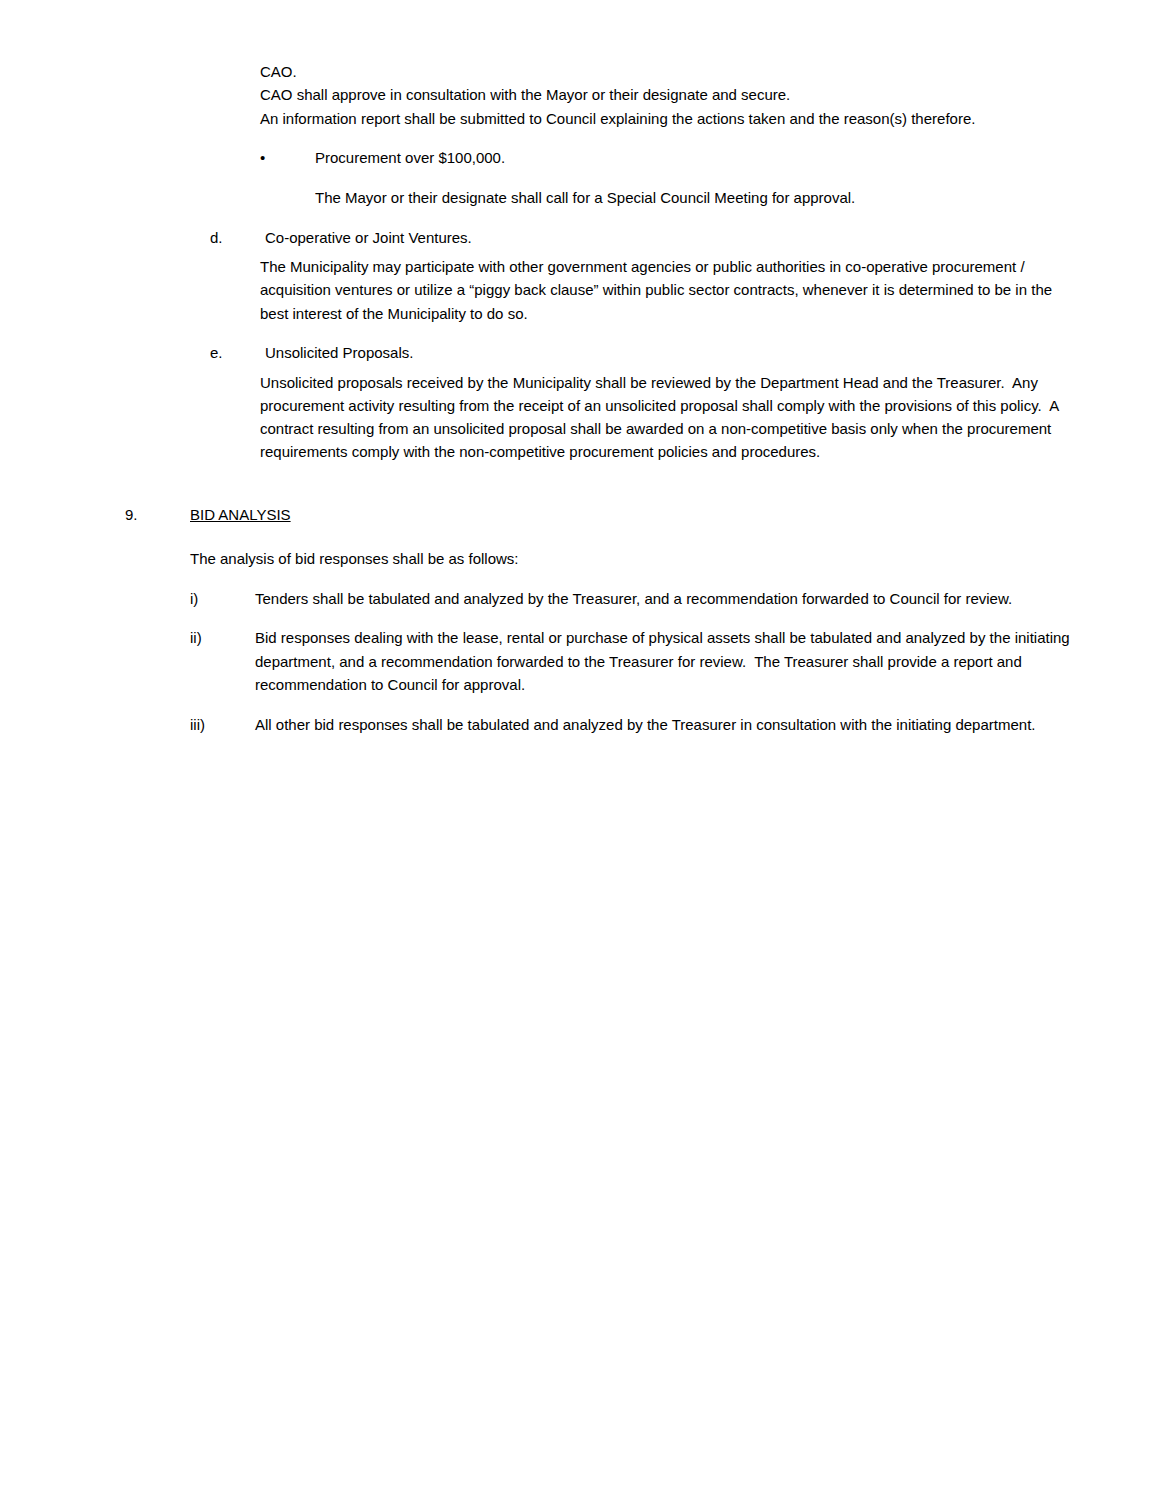CAO.
CAO shall approve in consultation with the Mayor or their designate and secure.
An information report shall be submitted to Council explaining the actions taken and the reason(s) therefore.
Procurement over $100,000.
The Mayor or their designate shall call for a Special Council Meeting for approval.
d.
Co-operative or Joint Ventures.
The Municipality may participate with other government agencies or public authorities in co-operative procurement / acquisition ventures or utilize a “piggy back clause” within public sector contracts, whenever it is determined to be in the best interest of the Municipality to do so.
e.
Unsolicited Proposals.
Unsolicited proposals received by the Municipality shall be reviewed by the Department Head and the Treasurer. Any procurement activity resulting from the receipt of an unsolicited proposal shall comply with the provisions of this policy. A contract resulting from an unsolicited proposal shall be awarded on a non-competitive basis only when the procurement requirements comply with the non-competitive procurement policies and procedures.
9.
BID ANALYSIS
The analysis of bid responses shall be as follows:
i)
Tenders shall be tabulated and analyzed by the Treasurer, and a recommendation forwarded to Council for review.
ii)
Bid responses dealing with the lease, rental or purchase of physical assets shall be tabulated and analyzed by the initiating department, and a recommendation forwarded to the Treasurer for review. The Treasurer shall provide a report and recommendation to Council for approval.
iii)
All other bid responses shall be tabulated and analyzed by the Treasurer in consultation with the initiating department.